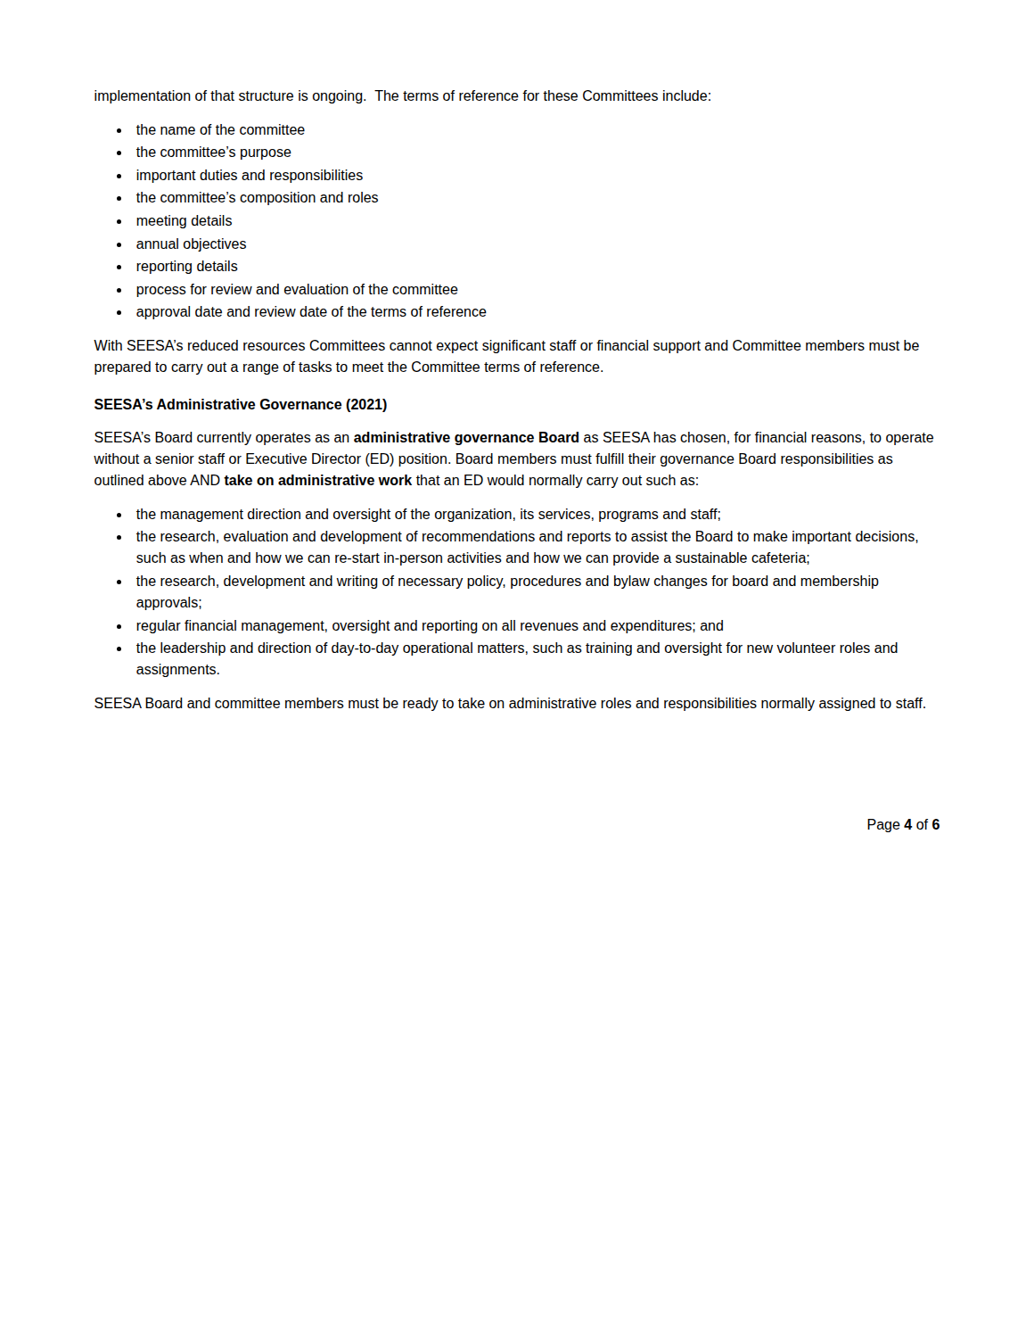implementation of that structure is ongoing. The terms of reference for these Committees include:
the name of the committee
the committee’s purpose
important duties and responsibilities
the committee’s composition and roles
meeting details
annual objectives
reporting details
process for review and evaluation of the committee
approval date and review date of the terms of reference
With SEESA’s reduced resources Committees cannot expect significant staff or financial support and Committee members must be prepared to carry out a range of tasks to meet the Committee terms of reference.
SEESA’s Administrative Governance (2021)
SEESA’s Board currently operates as an administrative governance Board as SEESA has chosen, for financial reasons, to operate without a senior staff or Executive Director (ED) position. Board members must fulfill their governance Board responsibilities as outlined above AND take on administrative work that an ED would normally carry out such as:
the management direction and oversight of the organization, its services, programs and staff;
the research, evaluation and development of recommendations and reports to assist the Board to make important decisions, such as when and how we can re-start in-person activities and how we can provide a sustainable cafeteria;
the research, development and writing of necessary policy, procedures and bylaw changes for board and membership approvals;
regular financial management, oversight and reporting on all revenues and expenditures; and
the leadership and direction of day-to-day operational matters, such as training and oversight for new volunteer roles and assignments.
SEESA Board and committee members must be ready to take on administrative roles and responsibilities normally assigned to staff.
Page 4 of 6